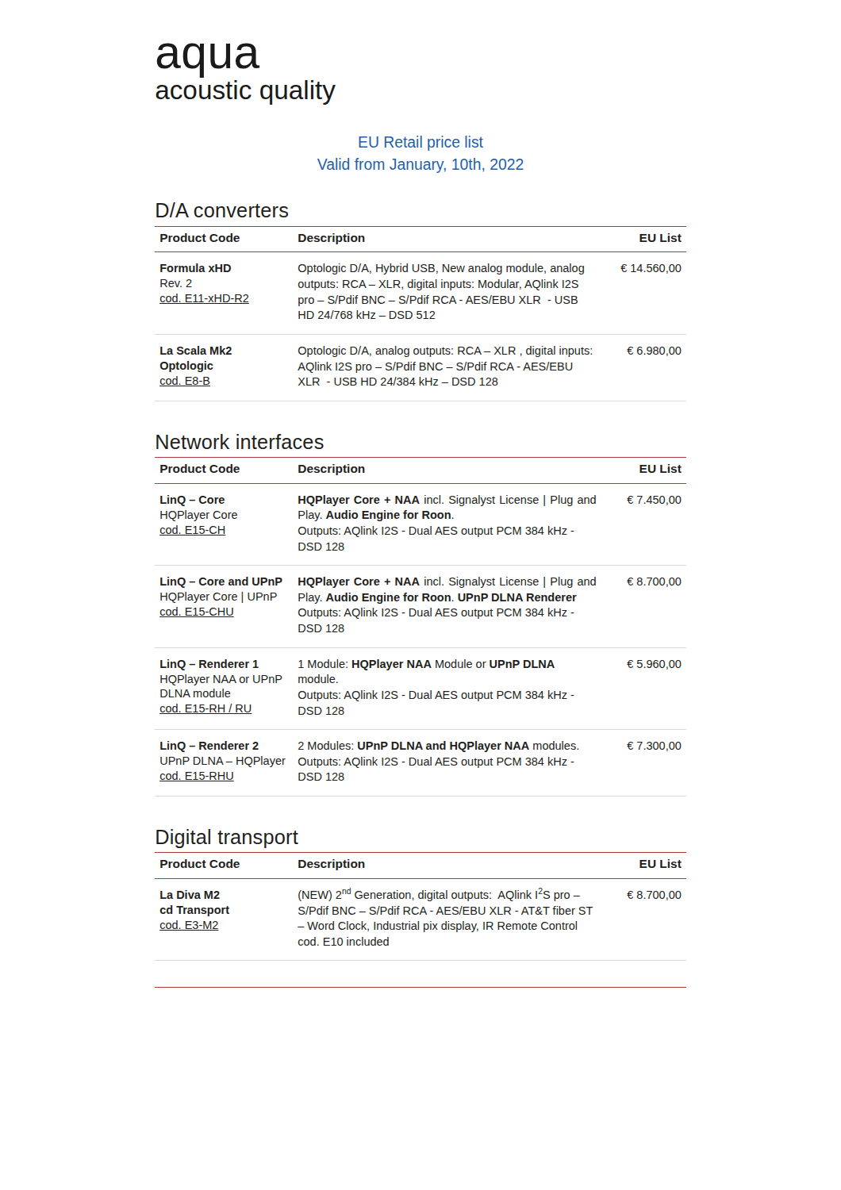aqua
acoustic quality
EU Retail price list
Valid from January, 10th, 2022
D/A converters
| Product Code | Description | EU List |
| --- | --- | --- |
| Formula xHD Rev. 2 cod. E11-xHD-R2 | Optologic D/A, Hybrid USB, New analog module, analog outputs: RCA – XLR, digital inputs: Modular, AQlink I2S pro – S/Pdif BNC – S/Pdif RCA - AES/EBU XLR - USB HD 24/768 kHz – DSD 512 | € 14.560,00 |
| La Scala Mk2 Optologic cod. E8-B | Optologic D/A, analog outputs: RCA – XLR , digital inputs: AQlink I2S pro – S/Pdif BNC – S/Pdif RCA - AES/EBU XLR - USB HD 24/384 kHz – DSD 128 | € 6.980,00 |
Network interfaces
| Product Code | Description | EU List |
| --- | --- | --- |
| LinQ – Core HQPlayer Core cod. E15-CH | HQPlayer Core + NAA incl. Signalyst License / Plug and Play. Audio Engine for Roon . Outputs: AQlink I2S - Dual AES output PCM 384 kHz - DSD 128 | € 7.450,00 |
| LinQ – Core and UPnP HQPlayer Core / UPnP cod. E15-CHU | HQPlayer Core + NAA incl. Signalyst License / Plug and Play. Audio Engine for Roon . UPnP DLNA Renderer Outputs: AQlink I2S - Dual AES output PCM 384 kHz - DSD 128 | € 8.700,00 |
| LinQ – Renderer 1 HQPlayer NAA or UPnP DLNA module cod. E15-RH / RU | 1 Module: HQPlayer NAA Module or UPnP DLNA module. Outputs: AQlink I2S - Dual AES output PCM 384 kHz - DSD 128 | € 5.960,00 |
| LinQ – Renderer 2 UPnP DLNA – HQPlayer cod. E15-RHU | 2 Modules: UPnP DLNA and HQPlayer NAA modules. Outputs: AQlink I2S - Dual AES output PCM 384 kHz - DSD 128 | € 7.300,00 |
Digital transport
| Product Code | Description | EU List |
| --- | --- | --- |
| La Diva M2 cd Transport cod. E3-M2 | (NEW) 2 nd Generation, digital outputs: AQlink I 2 S pro – S/Pdif BNC – S/Pdif RCA - AES/EBU XLR - AT&T fiber ST – Word Clock, Industrial pix display, IR Remote Control cod. E10 included | € 8.700,00 |